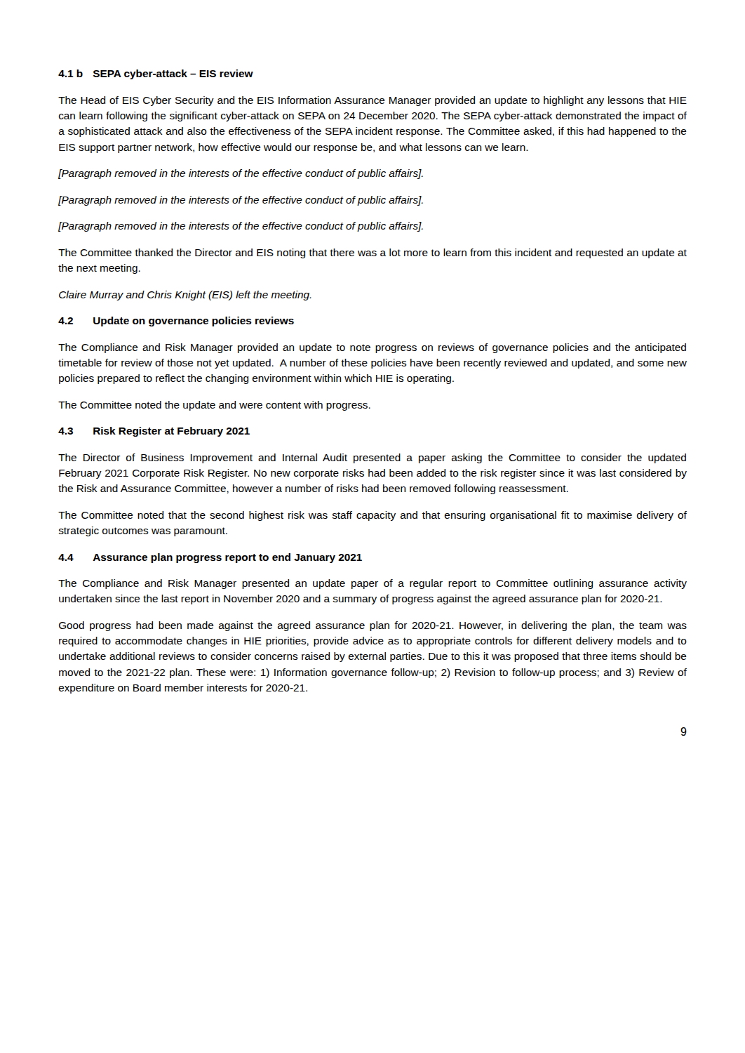4.1 b SEPA cyber-attack – EIS review
The Head of EIS Cyber Security and the EIS Information Assurance Manager provided an update to highlight any lessons that HIE can learn following the significant cyber-attack on SEPA on 24 December 2020. The SEPA cyber-attack demonstrated the impact of a sophisticated attack and also the effectiveness of the SEPA incident response. The Committee asked, if this had happened to the EIS support partner network, how effective would our response be, and what lessons can we learn.
[Paragraph removed in the interests of the effective conduct of public affairs].
[Paragraph removed in the interests of the effective conduct of public affairs].
[Paragraph removed in the interests of the effective conduct of public affairs].
The Committee thanked the Director and EIS noting that there was a lot more to learn from this incident and requested an update at the next meeting.
Claire Murray and Chris Knight (EIS) left the meeting.
4.2 Update on governance policies reviews
The Compliance and Risk Manager provided an update to note progress on reviews of governance policies and the anticipated timetable for review of those not yet updated. A number of these policies have been recently reviewed and updated, and some new policies prepared to reflect the changing environment within which HIE is operating.
The Committee noted the update and were content with progress.
4.3 Risk Register at February 2021
The Director of Business Improvement and Internal Audit presented a paper asking the Committee to consider the updated February 2021 Corporate Risk Register. No new corporate risks had been added to the risk register since it was last considered by the Risk and Assurance Committee, however a number of risks had been removed following reassessment.
The Committee noted that the second highest risk was staff capacity and that ensuring organisational fit to maximise delivery of strategic outcomes was paramount.
4.4 Assurance plan progress report to end January 2021
The Compliance and Risk Manager presented an update paper of a regular report to Committee outlining assurance activity undertaken since the last report in November 2020 and a summary of progress against the agreed assurance plan for 2020-21.
Good progress had been made against the agreed assurance plan for 2020-21. However, in delivering the plan, the team was required to accommodate changes in HIE priorities, provide advice as to appropriate controls for different delivery models and to undertake additional reviews to consider concerns raised by external parties. Due to this it was proposed that three items should be moved to the 2021-22 plan. These were: 1) Information governance follow-up; 2) Revision to follow-up process; and 3) Review of expenditure on Board member interests for 2020-21.
9